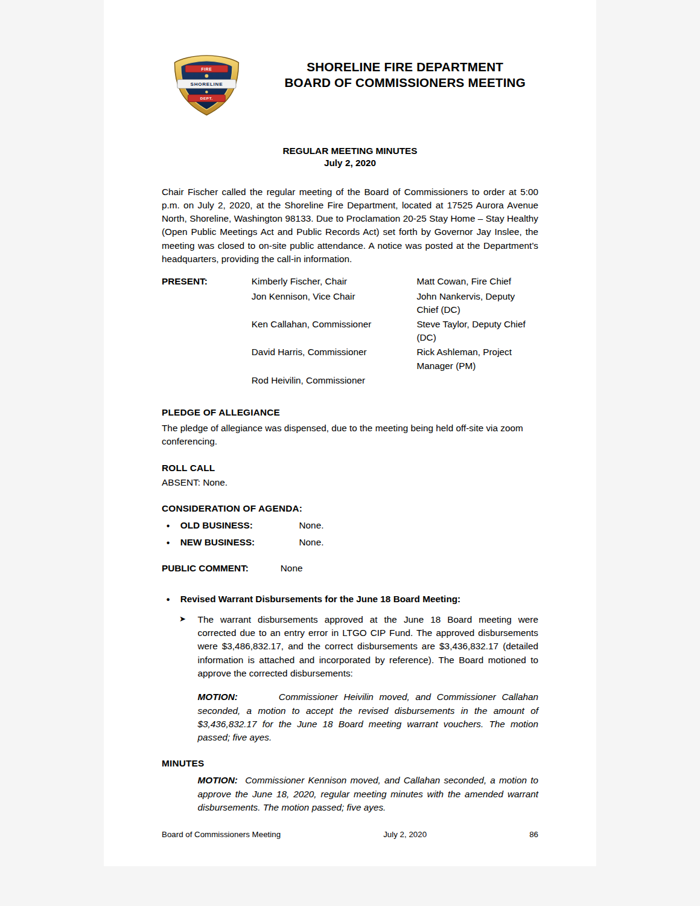FIRE SHORELINE DEPT.
SHORELINE FIRE DEPARTMENT
BOARD OF COMMISSIONERS MEETING
REGULAR MEETING MINUTES July 2, 2020
Chair Fischer called the regular meeting of the Board of Commissioners to order at 5:00 p.m. on July 2, 2020, at the Shoreline Fire Department, located at 17525 Aurora Avenue North, Shoreline, Washington 98133. Due to Proclamation 20-25 Stay Home – Stay Healthy (Open Public Meetings Act and Public Records Act) set forth by Governor Jay Inslee, the meeting was closed to on-site public attendance. A notice was posted at the Department’s headquarters, providing the call-in information.
| PRESENT: | Kimberly Fischer, Chair | Matt Cowan, Fire Chief |
| | Jon Kennison, Vice Chair | John Nankervis, Deputy Chief (DC) |
| | Ken Callahan, Commissioner | Steve Taylor, Deputy Chief (DC) |
| | David Harris, Commissioner | Rick Ashleman, Project Manager (PM) |
| | Rod Heivilin, Commissioner | |
Pledge of Allegiance
The pledge of allegiance was dispensed, due to the meeting being held off-site via zoom conferencing.
Roll Call
ABSENT: None.
Consideration of Agenda:
OLD BUSINESS: None.
NEW BUSINESS: None.
Public Comment: None
Revised Warrant Disbursements for the June 18 Board Meeting:
The warrant disbursements approved at the June 18 Board meeting were corrected due to an entry error in LTGO CIP Fund. The approved disbursements were $3,486,832.17, and the correct disbursements are $3,436,832.17 (detailed information is attached and incorporated by reference). The Board motioned to approve the corrected disbursements:
MOTION: Commissioner Heivilin moved, and Commissioner Callahan seconded, a motion to accept the revised disbursements in the amount of $3,436,832.17 for the June 18 Board meeting warrant vouchers. The motion passed; five ayes.
Minutes
MOTION: Commissioner Kennison moved, and Callahan seconded, a motion to approve the June 18, 2020, regular meeting minutes with the amended warrant disbursements. The motion passed; five ayes.
Board of Commissioners Meeting July 2, 2020 86